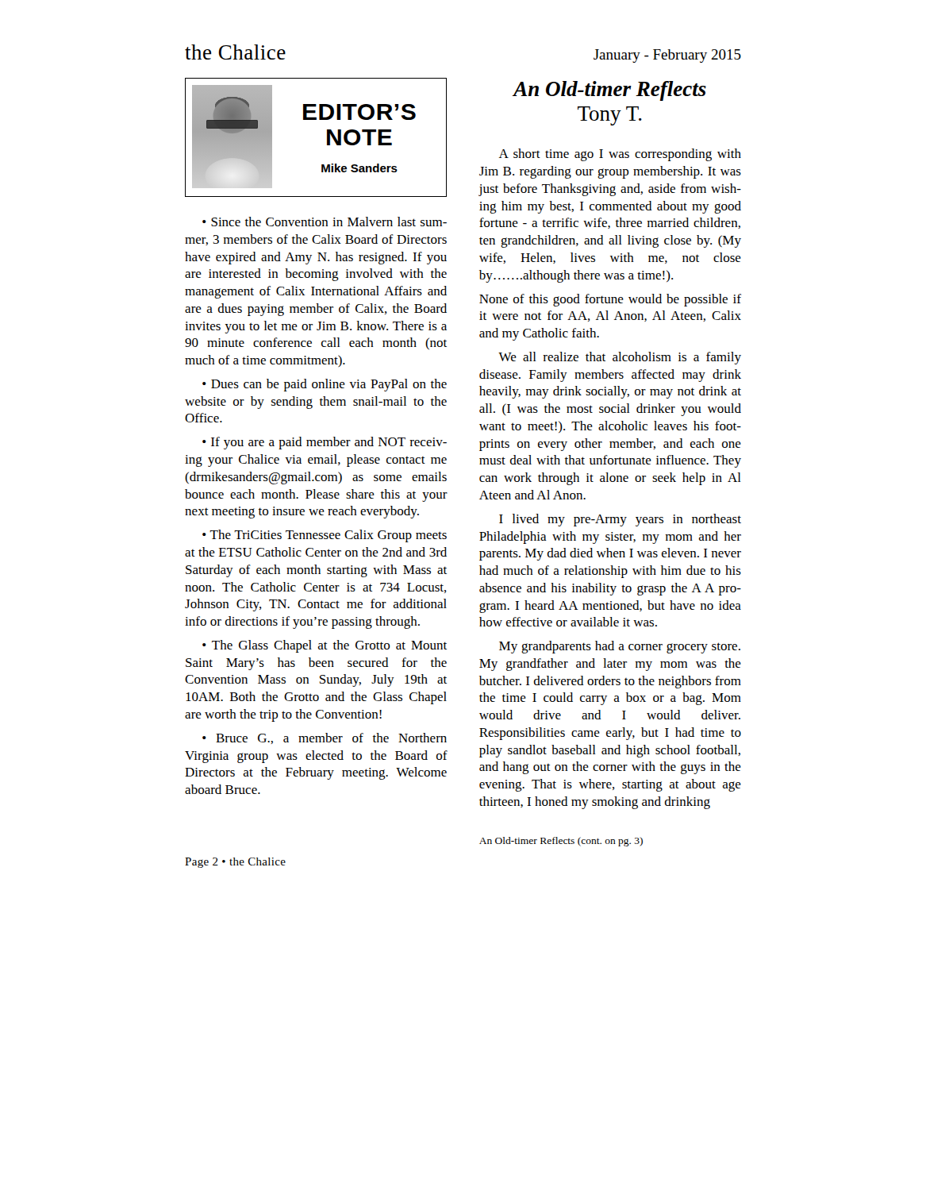the Chalice
January - February 2015
EDITOR’S
NOTE
Mike Sanders
• Since the Convention in Malvern last summer, 3 members of the Calix Board of Directors have expired and Amy N. has resigned. If you are interested in becoming involved with the management of Calix International Affairs and are a dues paying member of Calix, the Board invites you to let me or Jim B. know. There is a 90 minute conference call each month (not much of a time commitment).
• Dues can be paid online via PayPal on the website or by sending them snail-mail to the Office.
• If you are a paid member and NOT receiving your Chalice via email, please contact me (drmikesanders@gmail.com) as some emails bounce each month. Please share this at your next meeting to insure we reach everybody.
• The TriCities Tennessee Calix Group meets at the ETSU Catholic Center on the 2nd and 3rd Saturday of each month starting with Mass at noon. The Catholic Center is at 734 Locust, Johnson City, TN. Contact me for additional info or directions if you’re passing through.
• The Glass Chapel at the Grotto at Mount Saint Mary’s has been secured for the Convention Mass on Sunday, July 19th at 10AM. Both the Grotto and the Glass Chapel are worth the trip to the Convention!
• Bruce G., a member of the Northern Virginia group was elected to the Board of Directors at the February meeting. Welcome aboard Bruce.
An Old-timer Reflects
Tony T.
A short time ago I was corresponding with Jim B. regarding our group membership. It was just before Thanksgiving and, aside from wishing him my best, I commented about my good fortune - a terrific wife, three married children, ten grandchildren, and all living close by. (My wife, Helen, lives with me, not close by…….although there was a time!).
None of this good fortune would be possible if it were not for AA, Al Anon, Al Ateen, Calix and my Catholic faith.
We all realize that alcoholism is a family disease. Family members affected may drink heavily, may drink socially, or may not drink at all. (I was the most social drinker you would want to meet!). The alcoholic leaves his footprints on every other member, and each one must deal with that unfortunate influence. They can work through it alone or seek help in Al Ateen and Al Anon.
I lived my pre-Army years in northeast Philadelphia with my sister, my mom and her parents. My dad died when I was eleven. I never had much of a relationship with him due to his absence and his inability to grasp the A A program. I heard AA mentioned, but have no idea how effective or available it was.
My grandparents had a corner grocery store. My grandfather and later my mom was the butcher. I delivered orders to the neighbors from the time I could carry a box or a bag. Mom would drive and I would deliver. Responsibilities came early, but I had time to play sandlot baseball and high school football, and hang out on the corner with the guys in the evening. That is where, starting at about age thirteen, I honed my smoking and drinking
An Old-timer Reflects (cont. on pg. 3)
Page 2 • the Chalice